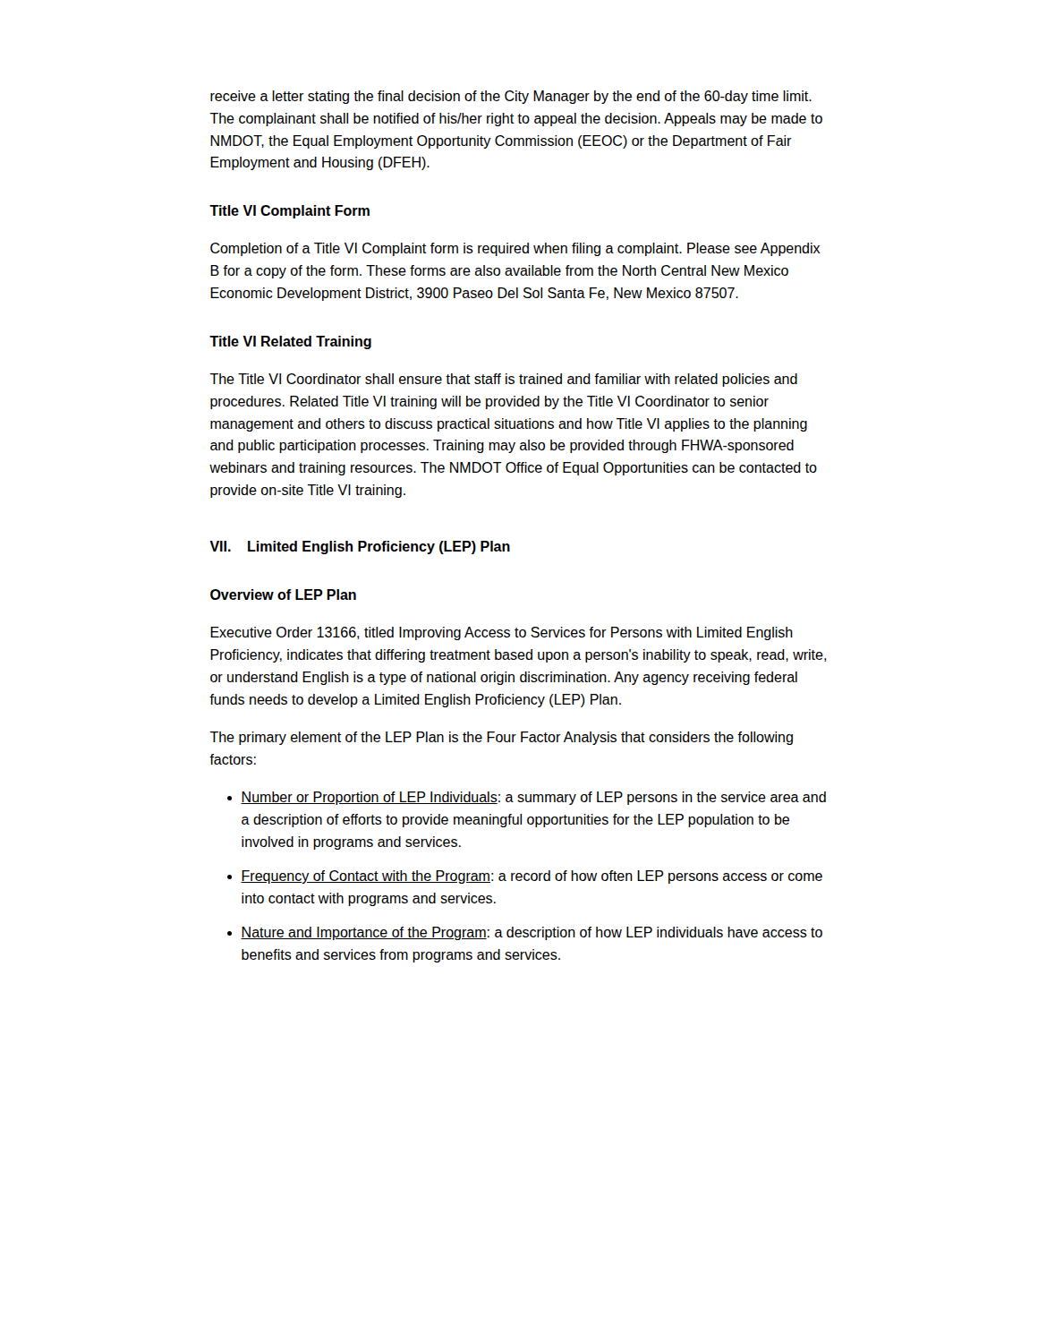receive a letter stating the final decision of the City Manager by the end of the 60-day time limit. The complainant shall be notified of his/her right to appeal the decision. Appeals may be made to NMDOT, the Equal Employment Opportunity Commission (EEOC) or the Department of Fair Employment and Housing (DFEH).
Title VI Complaint Form
Completion of a Title VI Complaint form is required when filing a complaint. Please see Appendix B for a copy of the form. These forms are also available from the North Central New Mexico Economic Development District, 3900 Paseo Del Sol Santa Fe, New Mexico 87507.
Title VI Related Training
The Title VI Coordinator shall ensure that staff is trained and familiar with related policies and procedures. Related Title VI training will be provided by the Title VI Coordinator to senior management and others to discuss practical situations and how Title VI applies to the planning and public participation processes. Training may also be provided through FHWA-sponsored webinars and training resources. The NMDOT Office of Equal Opportunities can be contacted to provide on-site Title VI training.
VII. Limited English Proficiency (LEP) Plan
Overview of LEP Plan
Executive Order 13166, titled Improving Access to Services for Persons with Limited English Proficiency, indicates that differing treatment based upon a person's inability to speak, read, write, or understand English is a type of national origin discrimination. Any agency receiving federal funds needs to develop a Limited English Proficiency (LEP) Plan.
The primary element of the LEP Plan is the Four Factor Analysis that considers the following factors:
Number or Proportion of LEP Individuals: a summary of LEP persons in the service area and a description of efforts to provide meaningful opportunities for the LEP population to be involved in programs and services.
Frequency of Contact with the Program: a record of how often LEP persons access or come into contact with programs and services.
Nature and Importance of the Program: a description of how LEP individuals have access to benefits and services from programs and services.